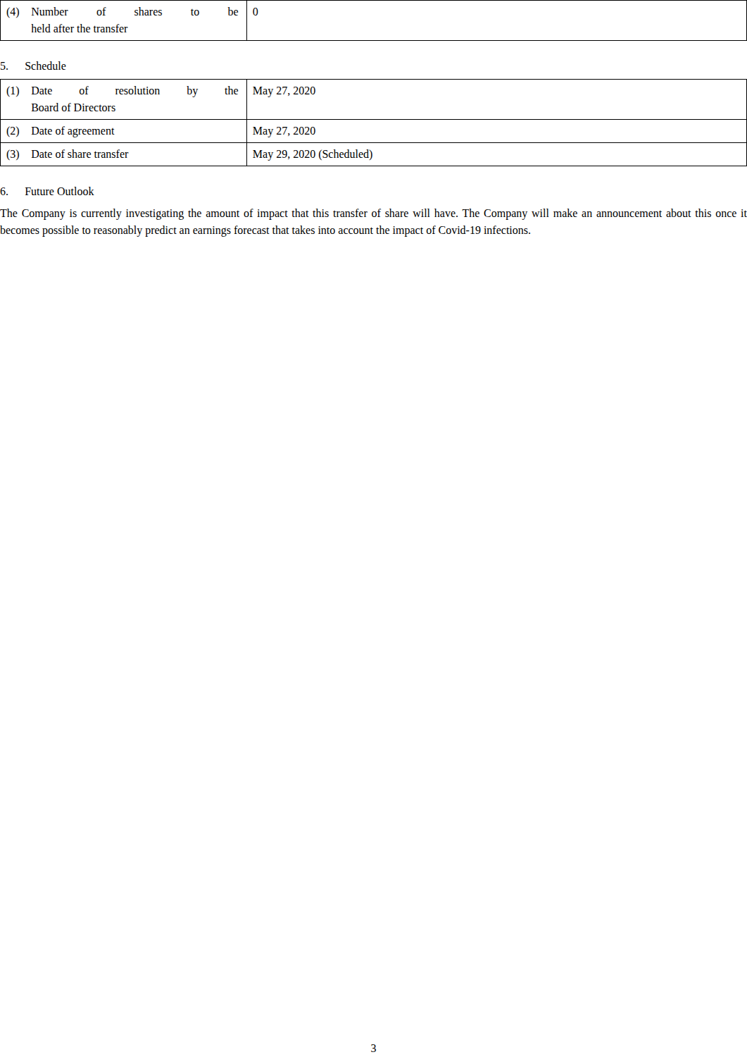| (4) Number of shares to be held after the transfer | 0 |
5. Schedule
| (1) Date of resolution by the Board of Directors | May 27, 2020 |
| (2) Date of agreement | May 27, 2020 |
| (3) Date of share transfer | May 29, 2020 (Scheduled) |
6. Future Outlook
The Company is currently investigating the amount of impact that this transfer of share will have. The Company will make an announcement about this once it becomes possible to reasonably predict an earnings forecast that takes into account the impact of Covid-19 infections.
3